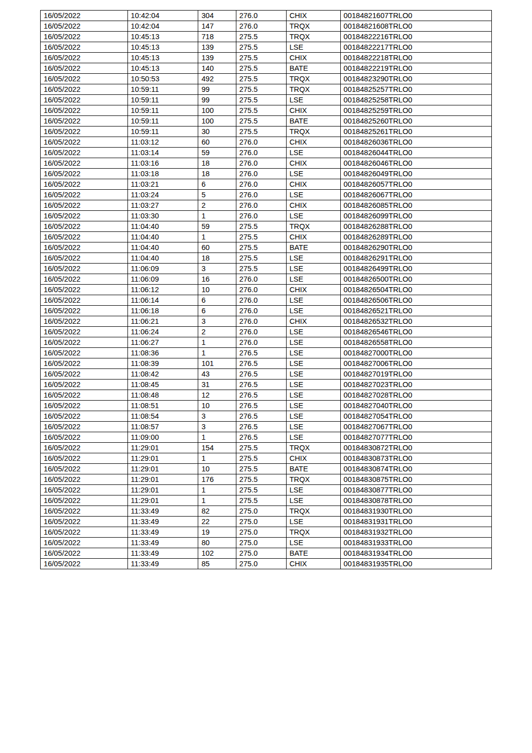| 16/05/2022 | 10:42:04 | 304 | 276.0 | CHIX | 00184821607TRLO0 |
| 16/05/2022 | 10:42:04 | 147 | 276.0 | TRQX | 00184821608TRLO0 |
| 16/05/2022 | 10:45:13 | 718 | 275.5 | TRQX | 00184822216TRLO0 |
| 16/05/2022 | 10:45:13 | 139 | 275.5 | LSE | 00184822217TRLO0 |
| 16/05/2022 | 10:45:13 | 139 | 275.5 | CHIX | 00184822218TRLO0 |
| 16/05/2022 | 10:45:13 | 140 | 275.5 | BATE | 00184822219TRLO0 |
| 16/05/2022 | 10:50:53 | 492 | 275.5 | TRQX | 00184823290TRLO0 |
| 16/05/2022 | 10:59:11 | 99 | 275.5 | TRQX | 00184825257TRLO0 |
| 16/05/2022 | 10:59:11 | 99 | 275.5 | LSE | 00184825258TRLO0 |
| 16/05/2022 | 10:59:11 | 100 | 275.5 | CHIX | 00184825259TRLO0 |
| 16/05/2022 | 10:59:11 | 100 | 275.5 | BATE | 00184825260TRLO0 |
| 16/05/2022 | 10:59:11 | 30 | 275.5 | TRQX | 00184825261TRLO0 |
| 16/05/2022 | 11:03:12 | 60 | 276.0 | CHIX | 00184826036TRLO0 |
| 16/05/2022 | 11:03:14 | 59 | 276.0 | LSE | 00184826044TRLO0 |
| 16/05/2022 | 11:03:16 | 18 | 276.0 | CHIX | 00184826046TRLO0 |
| 16/05/2022 | 11:03:18 | 18 | 276.0 | LSE | 00184826049TRLO0 |
| 16/05/2022 | 11:03:21 | 6 | 276.0 | CHIX | 00184826057TRLO0 |
| 16/05/2022 | 11:03:24 | 5 | 276.0 | LSE | 00184826067TRLO0 |
| 16/05/2022 | 11:03:27 | 2 | 276.0 | CHIX | 00184826085TRLO0 |
| 16/05/2022 | 11:03:30 | 1 | 276.0 | LSE | 00184826099TRLO0 |
| 16/05/2022 | 11:04:40 | 59 | 275.5 | TRQX | 00184826288TRLO0 |
| 16/05/2022 | 11:04:40 | 1 | 275.5 | CHIX | 00184826289TRLO0 |
| 16/05/2022 | 11:04:40 | 60 | 275.5 | BATE | 00184826290TRLO0 |
| 16/05/2022 | 11:04:40 | 18 | 275.5 | LSE | 00184826291TRLO0 |
| 16/05/2022 | 11:06:09 | 3 | 275.5 | LSE | 00184826499TRLO0 |
| 16/05/2022 | 11:06:09 | 16 | 276.0 | LSE | 00184826500TRLO0 |
| 16/05/2022 | 11:06:12 | 10 | 276.0 | CHIX | 00184826504TRLO0 |
| 16/05/2022 | 11:06:14 | 6 | 276.0 | LSE | 00184826506TRLO0 |
| 16/05/2022 | 11:06:18 | 6 | 276.0 | LSE | 00184826521TRLO0 |
| 16/05/2022 | 11:06:21 | 3 | 276.0 | CHIX | 00184826532TRLO0 |
| 16/05/2022 | 11:06:24 | 2 | 276.0 | LSE | 00184826546TRLO0 |
| 16/05/2022 | 11:06:27 | 1 | 276.0 | LSE | 00184826558TRLO0 |
| 16/05/2022 | 11:08:36 | 1 | 276.5 | LSE | 00184827000TRLO0 |
| 16/05/2022 | 11:08:39 | 101 | 276.5 | LSE | 00184827006TRLO0 |
| 16/05/2022 | 11:08:42 | 43 | 276.5 | LSE | 00184827019TRLO0 |
| 16/05/2022 | 11:08:45 | 31 | 276.5 | LSE | 00184827023TRLO0 |
| 16/05/2022 | 11:08:48 | 12 | 276.5 | LSE | 00184827028TRLO0 |
| 16/05/2022 | 11:08:51 | 10 | 276.5 | LSE | 00184827040TRLO0 |
| 16/05/2022 | 11:08:54 | 3 | 276.5 | LSE | 00184827054TRLO0 |
| 16/05/2022 | 11:08:57 | 3 | 276.5 | LSE | 00184827067TRLO0 |
| 16/05/2022 | 11:09:00 | 1 | 276.5 | LSE | 00184827077TRLO0 |
| 16/05/2022 | 11:29:01 | 154 | 275.5 | TRQX | 00184830872TRLO0 |
| 16/05/2022 | 11:29:01 | 1 | 275.5 | CHIX | 00184830873TRLO0 |
| 16/05/2022 | 11:29:01 | 10 | 275.5 | BATE | 00184830874TRLO0 |
| 16/05/2022 | 11:29:01 | 176 | 275.5 | TRQX | 00184830875TRLO0 |
| 16/05/2022 | 11:29:01 | 1 | 275.5 | LSE | 00184830877TRLO0 |
| 16/05/2022 | 11:29:01 | 1 | 275.5 | LSE | 00184830878TRLO0 |
| 16/05/2022 | 11:33:49 | 82 | 275.0 | TRQX | 00184831930TRLO0 |
| 16/05/2022 | 11:33:49 | 22 | 275.0 | LSE | 00184831931TRLO0 |
| 16/05/2022 | 11:33:49 | 19 | 275.0 | TRQX | 00184831932TRLO0 |
| 16/05/2022 | 11:33:49 | 80 | 275.0 | LSE | 00184831933TRLO0 |
| 16/05/2022 | 11:33:49 | 102 | 275.0 | BATE | 00184831934TRLO0 |
| 16/05/2022 | 11:33:49 | 85 | 275.0 | CHIX | 00184831935TRLO0 |